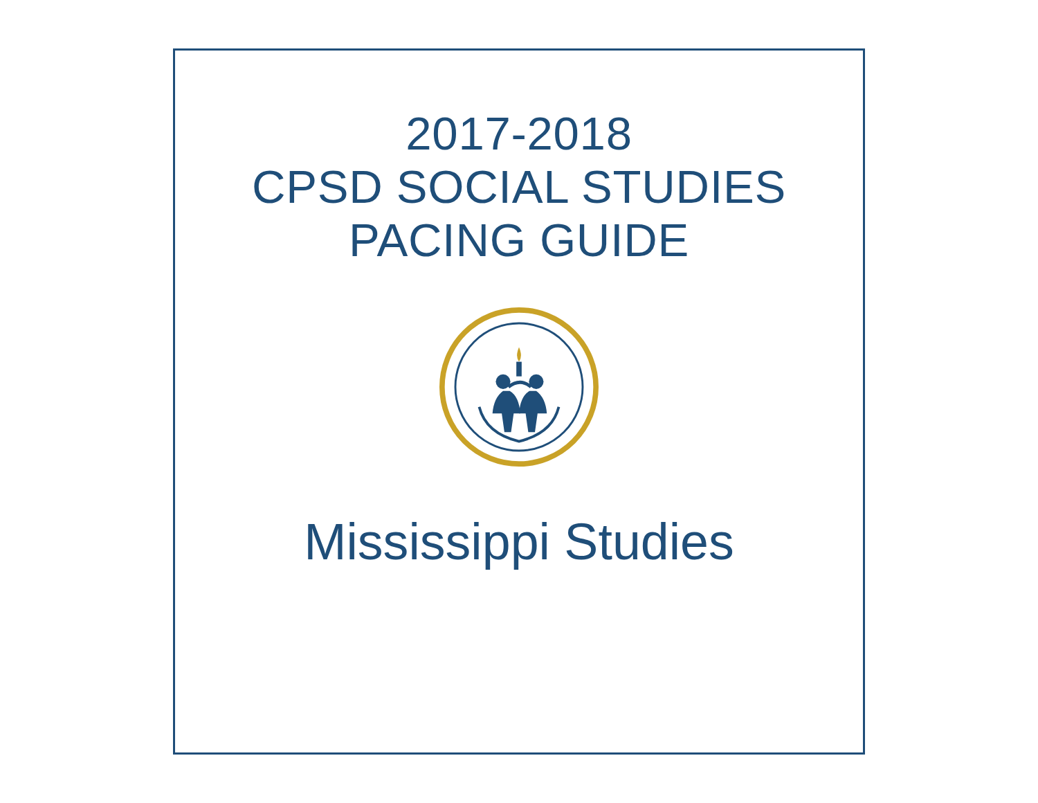2017-2018
CPSD SOCIAL STUDIES
PACING GUIDE
Mississippi Studies